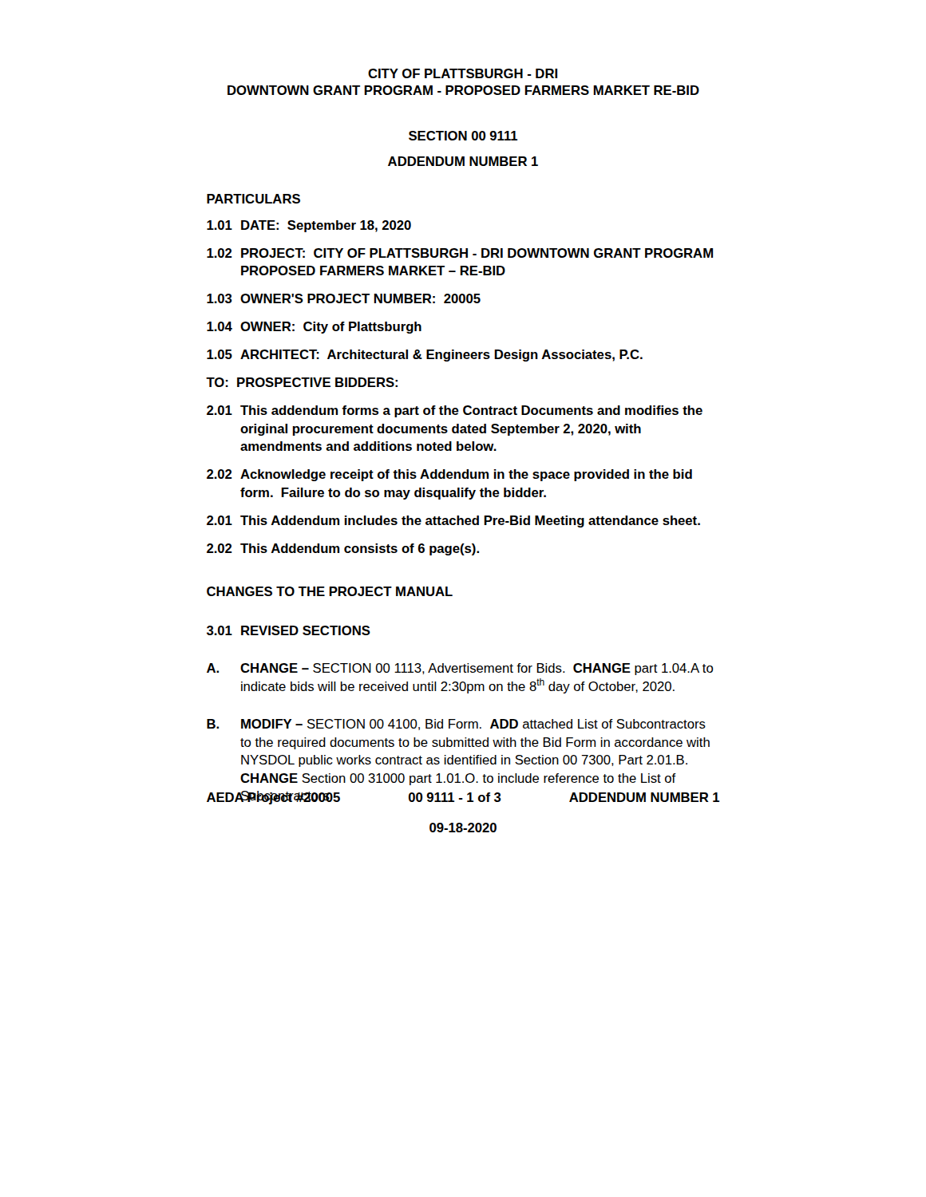CITY OF PLATTSBURGH - DRI
DOWNTOWN GRANT PROGRAM - PROPOSED FARMERS MARKET RE-BID
SECTION 00 9111
ADDENDUM NUMBER 1
PARTICULARS
1.01 DATE: September 18, 2020
1.02 PROJECT: CITY OF PLATTSBURGH - DRI DOWNTOWN GRANT PROGRAM PROPOSED FARMERS MARKET – RE-BID
1.03 OWNER'S PROJECT NUMBER: 20005
1.04 OWNER: City of Plattsburgh
1.05 ARCHITECT: Architectural & Engineers Design Associates, P.C.
TO: PROSPECTIVE BIDDERS:
2.01 This addendum forms a part of the Contract Documents and modifies the original procurement documents dated September 2, 2020, with amendments and additions noted below.
2.02 Acknowledge receipt of this Addendum in the space provided in the bid form. Failure to do so may disqualify the bidder.
2.01 This Addendum includes the attached Pre-Bid Meeting attendance sheet.
2.02 This Addendum consists of 6 page(s).
CHANGES TO THE PROJECT MANUAL
3.01 REVISED SECTIONS
A. CHANGE – SECTION 00 1113, Advertisement for Bids. CHANGE part 1.04.A to indicate bids will be received until 2:30pm on the 8th day of October, 2020.
B. MODIFY – SECTION 00 4100, Bid Form. ADD attached List of Subcontractors to the required documents to be submitted with the Bid Form in accordance with NYSDOL public works contract as identified in Section 00 7300, Part 2.01.B. CHANGE Section 00 31000 part 1.01.O. to include reference to the List of Subcontractors
AEDA Project #20005 00 9111 - 1 of 3 ADDENDUM NUMBER 1
09-18-2020